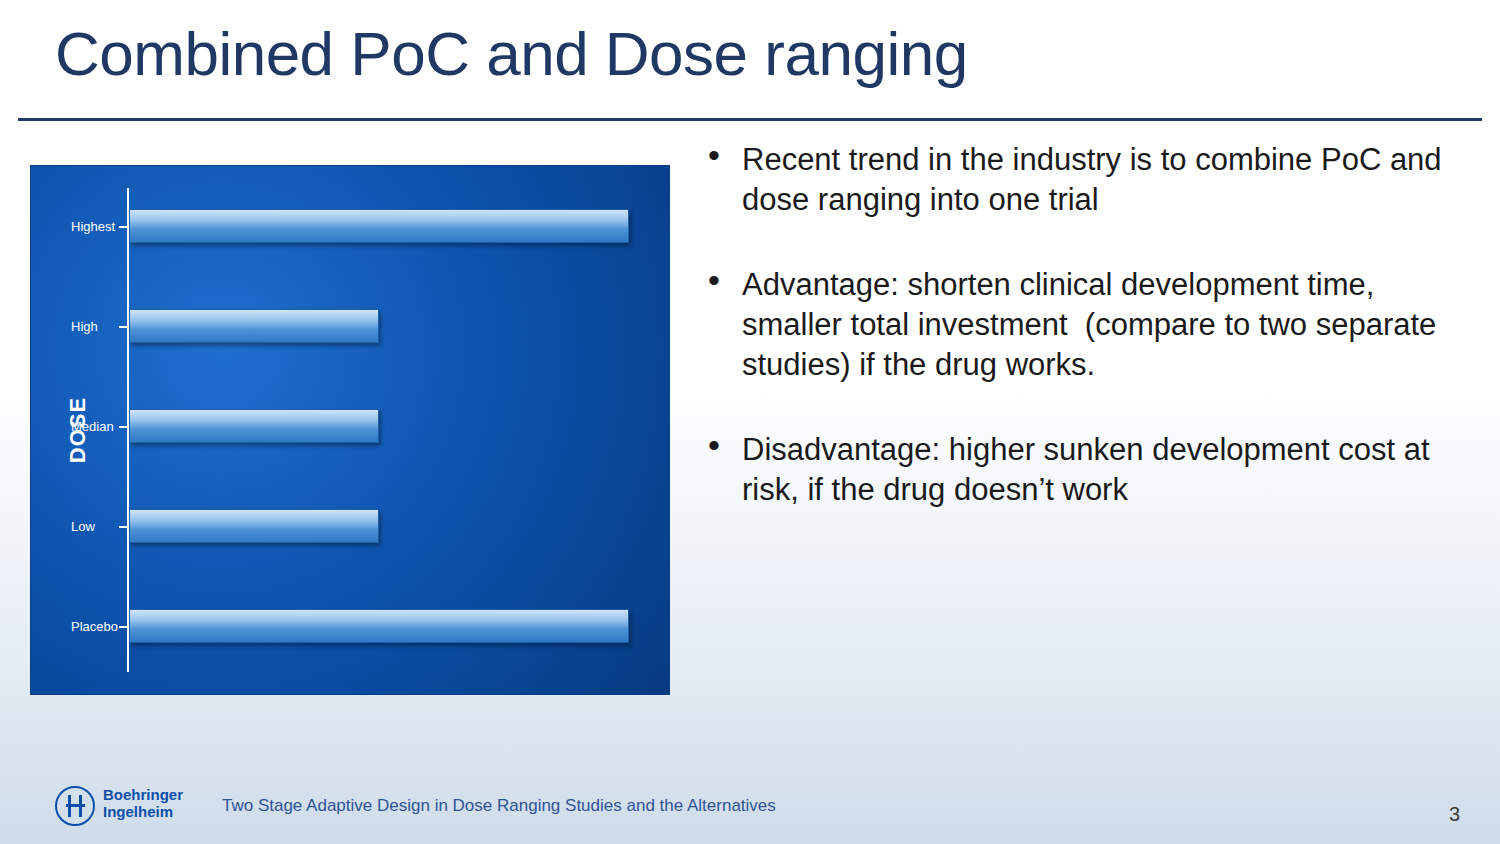Combined PoC and Dose ranging
DOSE
Highest
High
Median
Low
Placebo
Recent trend in the industry is to combine PoC and dose ranging into one trial
Advantage: shorten clinical development time, smaller total investment (compare to two separate studies) if the drug works.
Disadvantage: higher sunken development cost at risk, if the drug doesn’t work
Two Stage Adaptive Design in Dose Ranging Studies and the Alternatives
3
Boehringer
Ingelheim